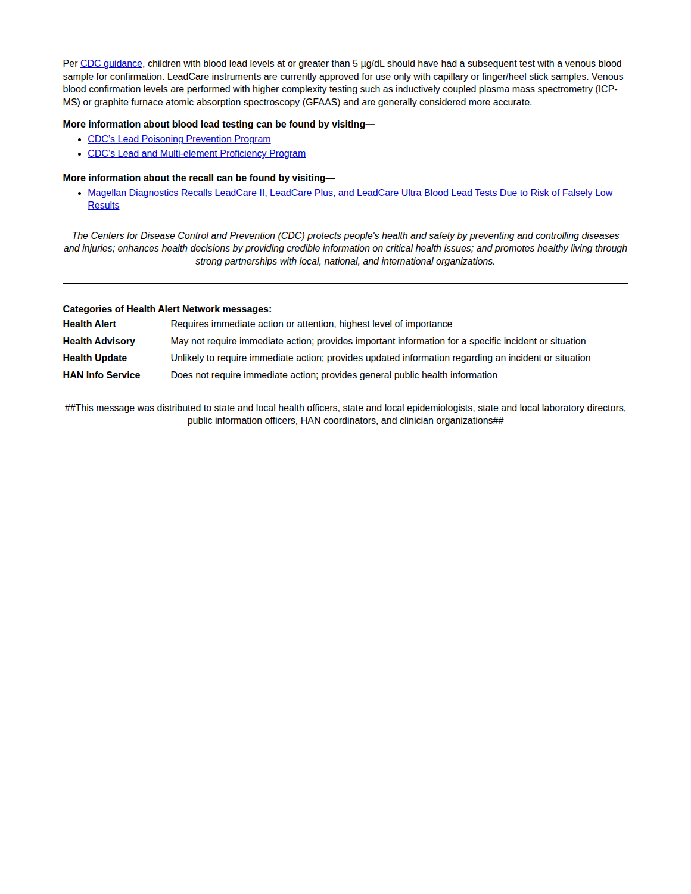Per CDC guidance, children with blood lead levels at or greater than 5 µg/dL should have had a subsequent test with a venous blood sample for confirmation. LeadCare instruments are currently approved for use only with capillary or finger/heel stick samples. Venous blood confirmation levels are performed with higher complexity testing such as inductively coupled plasma mass spectrometry (ICP-MS) or graphite furnace atomic absorption spectroscopy (GFAAS) and are generally considered more accurate.
More information about blood lead testing can be found by visiting—
CDC’s Lead Poisoning Prevention Program
CDC’s Lead and Multi-element Proficiency Program
More information about the recall can be found by visiting—
Magellan Diagnostics Recalls LeadCare II, LeadCare Plus, and LeadCare Ultra Blood Lead Tests Due to Risk of Falsely Low Results
The Centers for Disease Control and Prevention (CDC) protects people's health and safety by preventing and controlling diseases and injuries; enhances health decisions by providing credible information on critical health issues; and promotes healthy living through strong partnerships with local, national, and international organizations.
Categories of Health Alert Network messages:
| Health Alert | Requires immediate action or attention, highest level of importance |
| Health Advisory | May not require immediate action; provides important information for a specific incident or situation |
| Health Update | Unlikely to require immediate action; provides updated information regarding an incident or situation |
| HAN Info Service | Does not require immediate action; provides general public health information |
##This message was distributed to state and local health officers, state and local epidemiologists, state and local laboratory directors, public information officers, HAN coordinators, and clinician organizations##